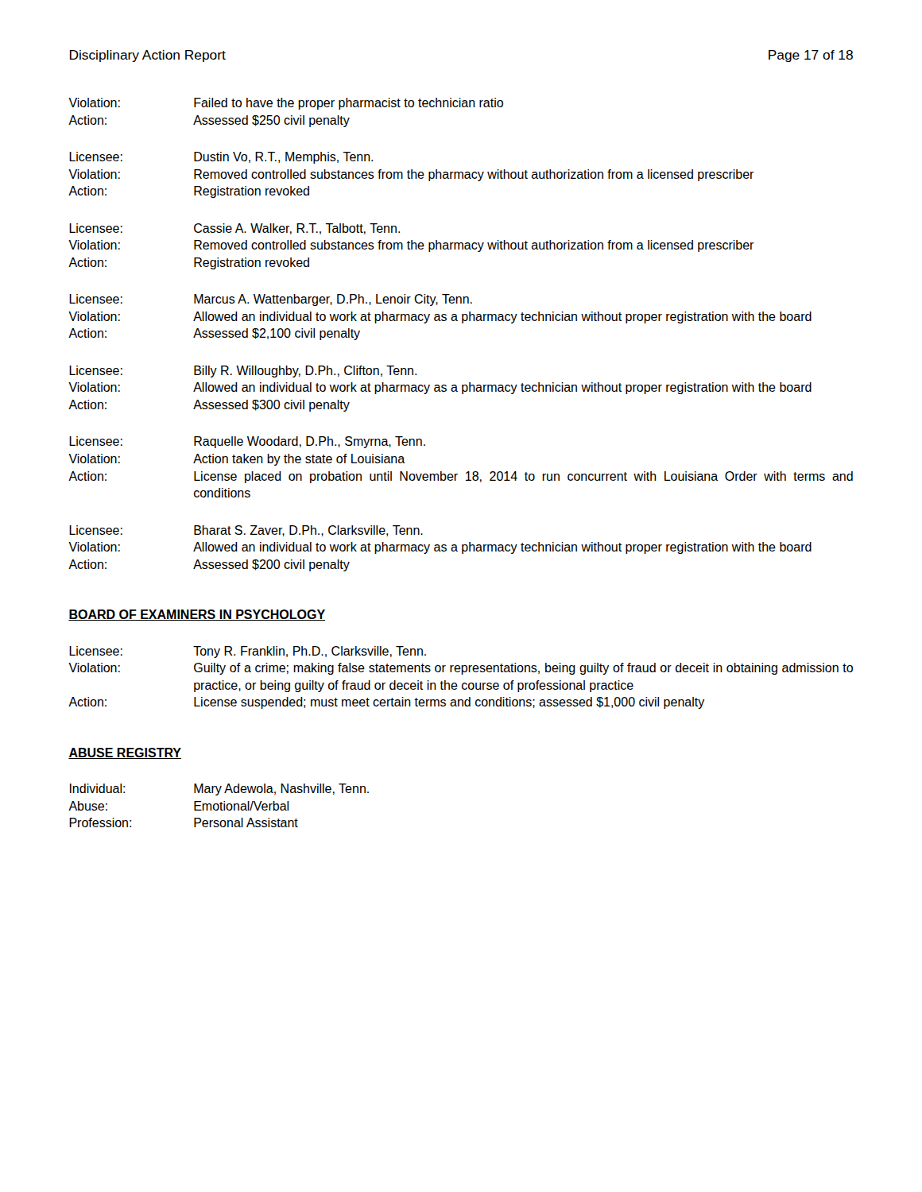Disciplinary Action Report Page 17 of 18
Violation: Failed to have the proper pharmacist to technician ratio Action: Assessed $250 civil penalty
Licensee: Dustin Vo, R.T., Memphis, Tenn. Violation: Removed controlled substances from the pharmacy without authorization from a licensed prescriber Action: Registration revoked
Licensee: Cassie A. Walker, R.T., Talbott, Tenn. Violation: Removed controlled substances from the pharmacy without authorization from a licensed prescriber Action: Registration revoked
Licensee: Marcus A. Wattenbarger, D.Ph., Lenoir City, Tenn. Violation: Allowed an individual to work at pharmacy as a pharmacy technician without proper registration with the board Action: Assessed $2,100 civil penalty
Licensee: Billy R. Willoughby, D.Ph., Clifton, Tenn. Violation: Allowed an individual to work at pharmacy as a pharmacy technician without proper registration with the board Action: Assessed $300 civil penalty
Licensee: Raquelle Woodard, D.Ph., Smyrna, Tenn. Violation: Action taken by the state of Louisiana Action: License placed on probation until November 18, 2014 to run concurrent with Louisiana Order with terms and conditions
Licensee: Bharat S. Zaver, D.Ph., Clarksville, Tenn. Violation: Allowed an individual to work at pharmacy as a pharmacy technician without proper registration with the board Action: Assessed $200 civil penalty
BOARD OF EXAMINERS IN PSYCHOLOGY
Licensee: Tony R. Franklin, Ph.D., Clarksville, Tenn. Violation: Guilty of a crime; making false statements or representations, being guilty of fraud or deceit in obtaining admission to practice, or being guilty of fraud or deceit in the course of professional practice Action: License suspended; must meet certain terms and conditions; assessed $1,000 civil penalty
ABUSE REGISTRY
Individual: Mary Adewola, Nashville, Tenn. Abuse: Emotional/Verbal Profession: Personal Assistant